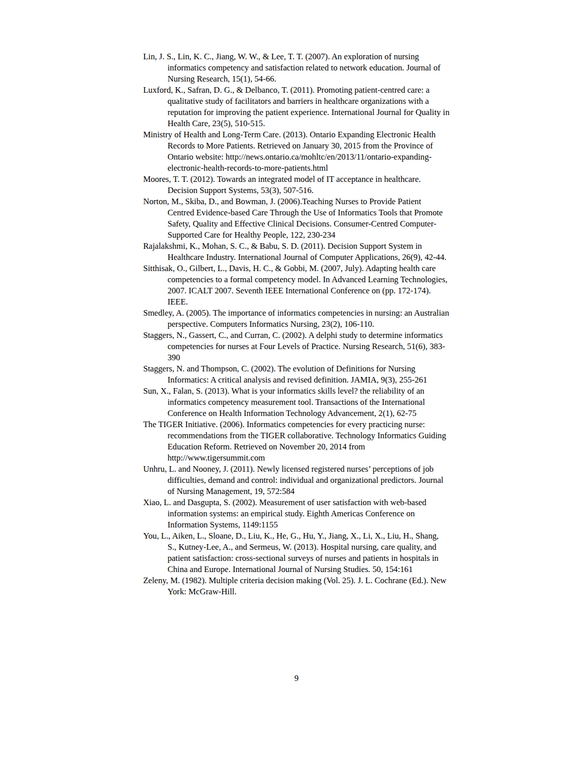Lin, J. S., Lin, K. C., Jiang, W. W., & Lee, T. T. (2007). An exploration of nursing informatics competency and satisfaction related to network education. Journal of Nursing Research, 15(1), 54-66.
Luxford, K., Safran, D. G., & Delbanco, T. (2011). Promoting patient-centred care: a qualitative study of facilitators and barriers in healthcare organizations with a reputation for improving the patient experience. International Journal for Quality in Health Care, 23(5), 510-515.
Ministry of Health and Long-Term Care. (2013). Ontario Expanding Electronic Health Records to More Patients. Retrieved on January 30, 2015 from the Province of Ontario website: http://news.ontario.ca/mohltc/en/2013/11/ontario-expanding-electronic-health-records-to-more-patients.html
Moores, T. T. (2012). Towards an integrated model of IT acceptance in healthcare. Decision Support Systems, 53(3), 507-516.
Norton, M., Skiba, D., and Bowman, J. (2006).Teaching Nurses to Provide Patient Centred Evidence-based Care Through the Use of Informatics Tools that Promote Safety, Quality and Effective Clinical Decisions. Consumer-Centred Computer-Supported Care for Healthy People, 122, 230-234
Rajalakshmi, K., Mohan, S. C., & Babu, S. D. (2011). Decision Support System in Healthcare Industry. International Journal of Computer Applications, 26(9), 42-44.
Sitthisak, O., Gilbert, L., Davis, H. C., & Gobbi, M. (2007, July). Adapting health care competencies to a formal competency model. In Advanced Learning Technologies, 2007. ICALT 2007. Seventh IEEE International Conference on (pp. 172-174). IEEE.
Smedley, A. (2005). The importance of informatics competencies in nursing: an Australian perspective. Computers Informatics Nursing, 23(2), 106-110.
Staggers, N., Gassert, C., and Curran, C. (2002). A delphi study to determine informatics competencies for nurses at Four Levels of Practice. Nursing Research, 51(6), 383-390
Staggers, N. and Thompson, C. (2002). The evolution of Definitions for Nursing Informatics: A critical analysis and revised definition. JAMIA, 9(3), 255-261
Sun, X., Falan, S. (2013). What is your informatics skills level? the reliability of an informatics competency measurement tool. Transactions of the International Conference on Health Information Technology Advancement, 2(1), 62-75
The TIGER Initiative. (2006). Informatics competencies for every practicing nurse: recommendations from the TIGER collaborative. Technology Informatics Guiding Education Reform. Retrieved on November 20, 2014 from http://www.tigersummit.com
Unhru, L. and Nooney, J. (2011). Newly licensed registered nurses’ perceptions of job difficulties, demand and control: individual and organizational predictors. Journal of Nursing Management, 19, 572:584
Xiao, L. and Dasgupta, S. (2002). Measurement of user satisfaction with web-based information systems: an empirical study. Eighth Americas Conference on Information Systems, 1149:1155
You, L., Aiken, L., Sloane, D., Liu, K., He, G., Hu, Y., Jiang, X., Li, X., Liu, H., Shang, S., Kutney-Lee, A., and Sermeus, W. (2013). Hospital nursing, care quality, and patient satisfaction: cross-sectional surveys of nurses and patients in hospitals in China and Europe. International Journal of Nursing Studies. 50, 154:161
Zeleny, M. (1982). Multiple criteria decision making (Vol. 25). J. L. Cochrane (Ed.). New York: McGraw-Hill.
9